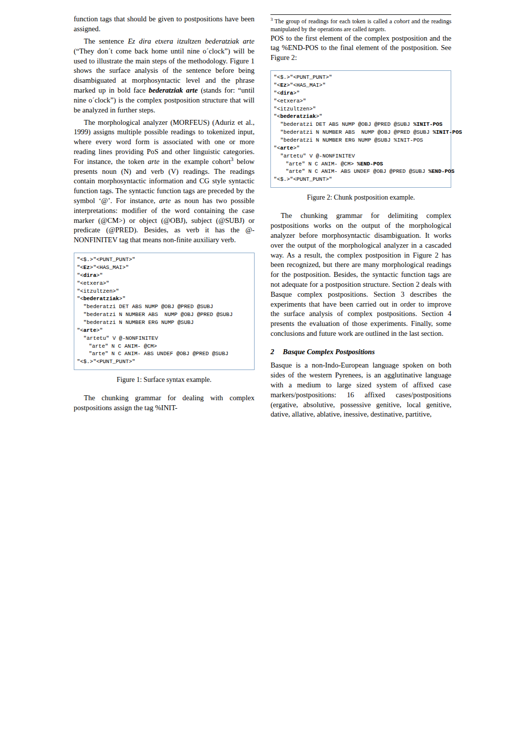function tags that should be given to postpositions have been assigned.
The sentence Ez dira etxera itzultzen bederatziak arte (“They don´t come back home until nine o´clock”) will be used to illustrate the main steps of the methodology. Figure 1 shows the surface analysis of the sentence before being disambiguated at morphosyntactic level and the phrase marked up in bold face bederatziak arte (stands for: “until nine o´clock”) is the complex postposition structure that will be analyzed in further steps.
The morphological analyzer (MORFEUS) (Aduriz et al., 1999) assigns multiple possible readings to tokenized input, where every word form is associated with one or more reading lines providing PoS and other linguistic categories. For instance, the token arte in the example cohort3 below presents noun (N) and verb (V) readings. The readings contain morphosyntactic information and CG style syntactic function tags. The syntactic function tags are preceded by the symbol ‘@’. For instance, arte as noun has two possible interpretations: modifier of the word containing the case marker (@CM>) or object (@OBJ), subject (@SUBJ) or predicate (@PRED). Besides, as verb it has the @-NONFINITEV tag that means non-finite auxiliary verb.
"<$.>"<PUNT_PUNT>"
"<Ez>"<HAS_MAI>"
"<dira>"
"<etxera>"
"<itzultzen>"
"<bederatziak>"
"bederatzi DET ABS NUMP @OBJ @PRED @SUBJ
"bederatzi N NUMBER ABS NUMP @OBJ @PRED @SUBJ
"bederatzi N NUMBER ERG NUMP @SUBJ
"<arte>"
"artetu" V @-NONFINITEV
"arte" N C ANIM- @CM>
"arte" N C ANIM- ABS UNDEF @OBJ @PRED @SUBJ
"<$.>"<PUNT_PUNT>"
Figure 1: Surface syntax example.
The chunking grammar for dealing with complex postpositions assign the tag %INIT-
3 The group of readings for each token is called a cohort and the readings manipulated by the operations are called targets.
POS to the first element of the complex postposition and the tag %END-POS to the final element of the postposition. See Figure 2:
"<$.>"<PUNT_PUNT>"
"<Ez>"<HAS_MAI>"
"<dira>"
"<etxera>"
"<itzultzen>"
"<bederatziak>"
"bederatzi DET ABS NUMP @OBJ @PRED @SUBJ %INIT-POS
"bederatzi N NUMBER ABS NUMP @OBJ @PRED @SUBJ %INIT-POS
"bederatzi N NUMBER ERG NUMP @SUBJ %INIT-POS
"<arte>"
"artetu" V @-NONFINITEV
"arte" N C ANIM- @CM> %END-POS
"arte" N C ANIM- ABS UNDEF @OBJ @PRED @SUBJ %END-POS
"<$.>"<PUNT_PUNT>"
Figure 2: Chunk postposition example.
The chunking grammar for delimiting complex postpositions works on the output of the morphological analyzer before morphosyntactic disambiguation. It works over the output of the morphological analyzer in a cascaded way. As a result, the complex postposition in Figure 2 has been recognized, but there are many morphological readings for the postposition. Besides, the syntactic function tags are not adequate for a postposition structure. Section 2 deals with Basque complex postpositions. Section 3 describes the experiments that have been carried out in order to improve the surface analysis of complex postpositions. Section 4 presents the evaluation of those experiments. Finally, some conclusions and future work are outlined in the last section.
2 Basque Complex Postpositions
Basque is a non-Indo-European language spoken on both sides of the western Pyrenees, is an agglutinative language with a medium to large sized system of affixed case markers/postpositions: 16 affixed cases/postpositions (ergative, absolutive, possessive genitive, local genitive, dative, allative, ablative, inessive, destinative, partitive,